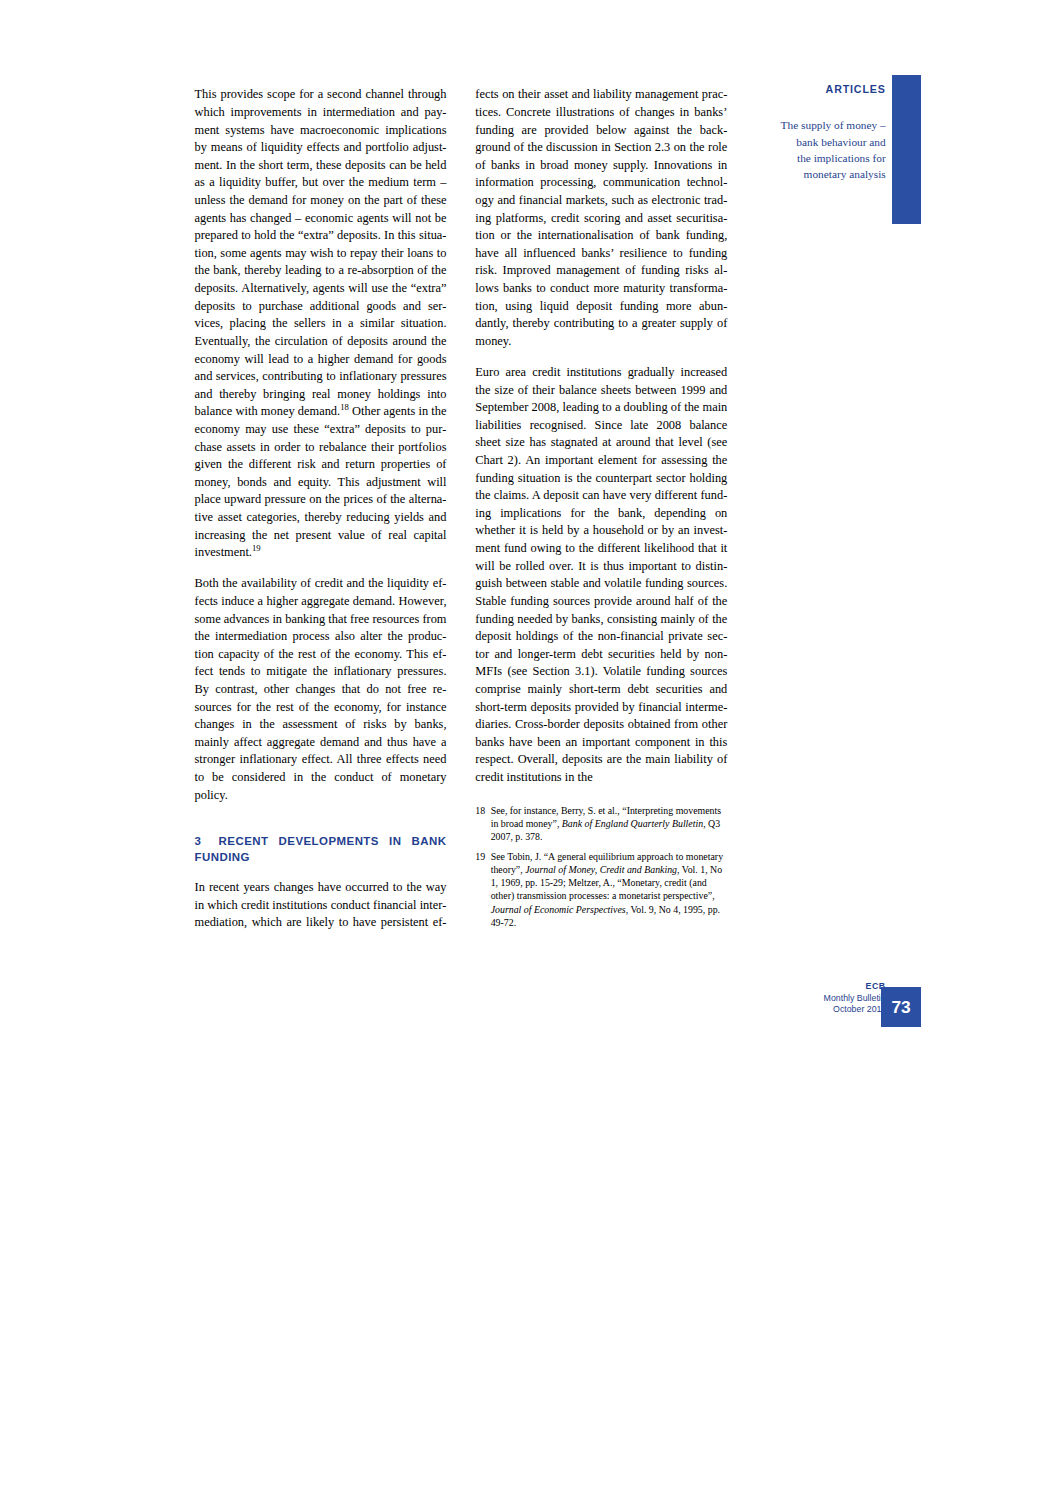ARTICLES
The supply of money –
bank behaviour and
the implications for
monetary analysis
This provides scope for a second channel through which improvements in intermediation and payment systems have macroeconomic implications by means of liquidity effects and portfolio adjustment. In the short term, these deposits can be held as a liquidity buffer, but over the medium term – unless the demand for money on the part of these agents has changed – economic agents will not be prepared to hold the “extra” deposits. In this situation, some agents may wish to repay their loans to the bank, thereby leading to a re-absorption of the deposits. Alternatively, agents will use the “extra” deposits to purchase additional goods and services, placing the sellers in a similar situation. Eventually, the circulation of deposits around the economy will lead to a higher demand for goods and services, contributing to inflationary pressures and thereby bringing real money holdings into balance with money demand.18 Other agents in the economy may use these “extra” deposits to purchase assets in order to rebalance their portfolios given the different risk and return properties of money, bonds and equity. This adjustment will place upward pressure on the prices of the alternative asset categories, thereby reducing yields and increasing the net present value of real capital investment.19
Both the availability of credit and the liquidity effects induce a higher aggregate demand. However, some advances in banking that free resources from the intermediation process also alter the production capacity of the rest of the economy. This effect tends to mitigate the inflationary pressures. By contrast, other changes that do not free resources for the rest of the economy, for instance changes in the assessment of risks by banks, mainly affect aggregate demand and thus have a stronger inflationary effect. All three effects need to be considered in the conduct of monetary policy.
3 RECENT DEVELOPMENTS IN BANK FUNDING
In recent years changes have occurred to the way in which credit institutions conduct financial intermediation, which are likely to have persistent effects on their asset and liability management practices. Concrete illustrations of changes in banks’ funding are provided below against the background of the discussion in Section 2.3 on the role of banks in broad money supply. Innovations in information processing, communication technology and financial markets, such as electronic trading platforms, credit scoring and asset securitisation or the internationalisation of bank funding, have all influenced banks’ resilience to funding risk. Improved management of funding risks allows banks to conduct more maturity transformation, using liquid deposit funding more abundantly, thereby contributing to a greater supply of money.
Euro area credit institutions gradually increased the size of their balance sheets between 1999 and September 2008, leading to a doubling of the main liabilities recognised. Since late 2008 balance sheet size has stagnated at around that level (see Chart 2). An important element for assessing the funding situation is the counterpart sector holding the claims. A deposit can have very different funding implications for the bank, depending on whether it is held by a household or by an investment fund owing to the different likelihood that it will be rolled over. It is thus important to distinguish between stable and volatile funding sources. Stable funding sources provide around half of the funding needed by banks, consisting mainly of the deposit holdings of the non-financial private sector and longer-term debt securities held by non-MFIs (see Section 3.1). Volatile funding sources comprise mainly short-term debt securities and short-term deposits provided by financial intermediaries. Cross-border deposits obtained from other banks have been an important component in this respect. Overall, deposits are the main liability of credit institutions in the
18 See, for instance, Berry, S. et al., “Interpreting movements in broad money”, Bank of England Quarterly Bulletin, Q3 2007, p. 378.
19 See Tobin, J. “A general equilibrium approach to monetary theory”, Journal of Money, Credit and Banking, Vol. 1, No 1, 1969, pp. 15-29; Meltzer, A., “Monetary, credit (and other) transmission processes: a monetarist perspective”, Journal of Economic Perspectives, Vol. 9, No 4, 1995, pp. 49-72.
ECB
Monthly Bulletin
October 2011
73